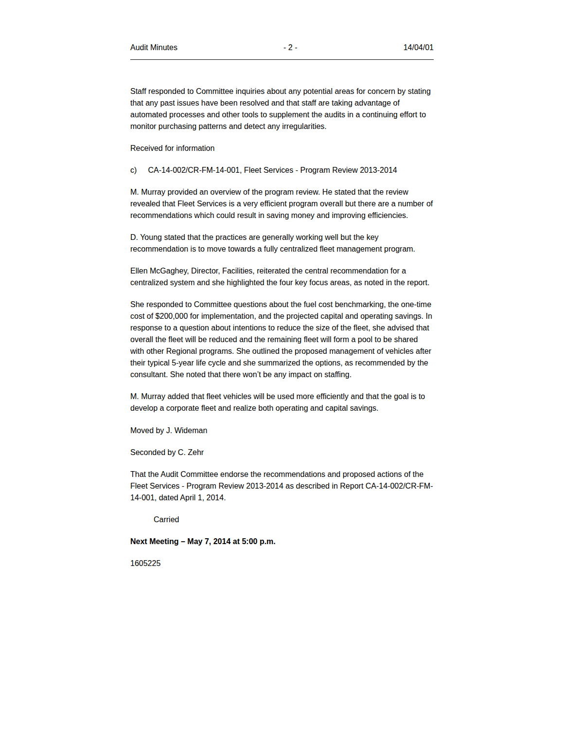Audit Minutes
- 2 -
14/04/01
Staff responded to Committee inquiries about any potential areas for concern by stating that any past issues have been resolved and that staff are taking advantage of automated processes and other tools to supplement the audits in a continuing effort to monitor purchasing patterns and detect any irregularities.
Received for information
c) CA-14-002/CR-FM-14-001, Fleet Services - Program Review 2013-2014
M. Murray provided an overview of the program review. He stated that the review revealed that Fleet Services is a very efficient program overall but there are a number of recommendations which could result in saving money and improving efficiencies.
D. Young stated that the practices are generally working well but the key recommendation is to move towards a fully centralized fleet management program.
Ellen McGaghey, Director, Facilities, reiterated the central recommendation for a centralized system and she highlighted the four key focus areas, as noted in the report.
She responded to Committee questions about the fuel cost benchmarking, the one-time cost of $200,000 for implementation, and the projected capital and operating savings. In response to a question about intentions to reduce the size of the fleet, she advised that overall the fleet will be reduced and the remaining fleet will form a pool to be shared with other Regional programs. She outlined the proposed management of vehicles after their typical 5-year life cycle and she summarized the options, as recommended by the consultant. She noted that there won’t be any impact on staffing.
M. Murray added that fleet vehicles will be used more efficiently and that the goal is to develop a corporate fleet and realize both operating and capital savings.
Moved by J. Wideman
Seconded by C. Zehr
That the Audit Committee endorse the recommendations and proposed actions of the Fleet Services - Program Review 2013-2014 as described in Report CA-14-002/CR-FM-14-001, dated April 1, 2014.
Carried
Next Meeting – May 7, 2014 at 5:00 p.m.
1605225